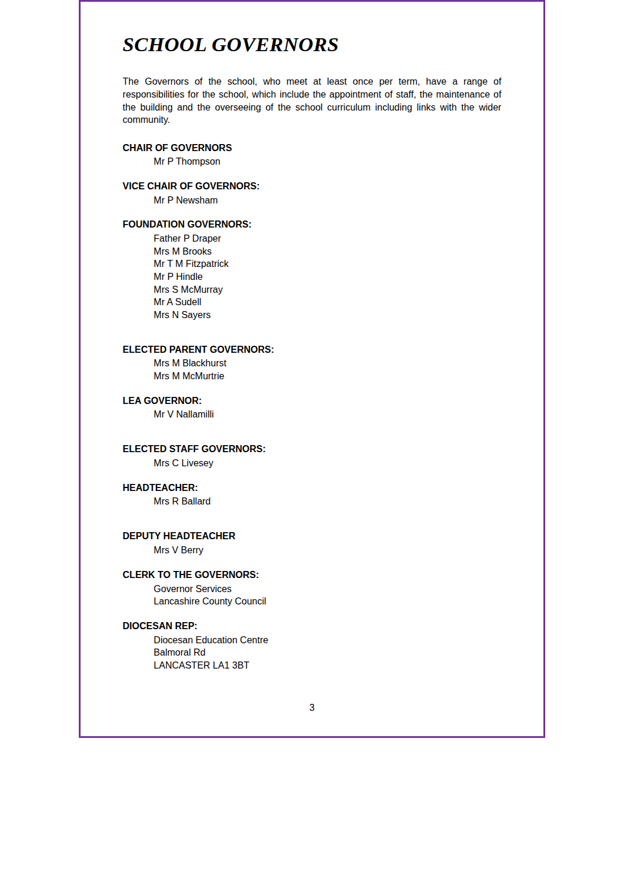SCHOOL GOVERNORS
The Governors of the school, who meet at least once per term, have a range of responsibilities for the school, which include the appointment of staff, the maintenance of the building and the overseeing of the school curriculum including links with the wider community.
CHAIR OF GOVERNORS
Mr P Thompson
VICE CHAIR OF GOVERNORS:
Mr P Newsham
FOUNDATION GOVERNORS:
Father P Draper
Mrs M Brooks
Mr T M Fitzpatrick
Mr P Hindle
Mrs S McMurray
Mr A Sudell
Mrs N Sayers
ELECTED PARENT GOVERNORS:
Mrs M Blackhurst
Mrs M McMurtrie
LEA GOVERNOR:
Mr V Nallamilli
ELECTED STAFF GOVERNORS:
Mrs C Livesey
HEADTEACHER:
Mrs R Ballard
DEPUTY HEADTEACHER
Mrs V Berry
CLERK TO THE GOVERNORS:
Governor Services
Lancashire County Council
DIOCESAN REP:
Diocesan Education Centre
Balmoral Rd
LANCASTER LA1 3BT
3